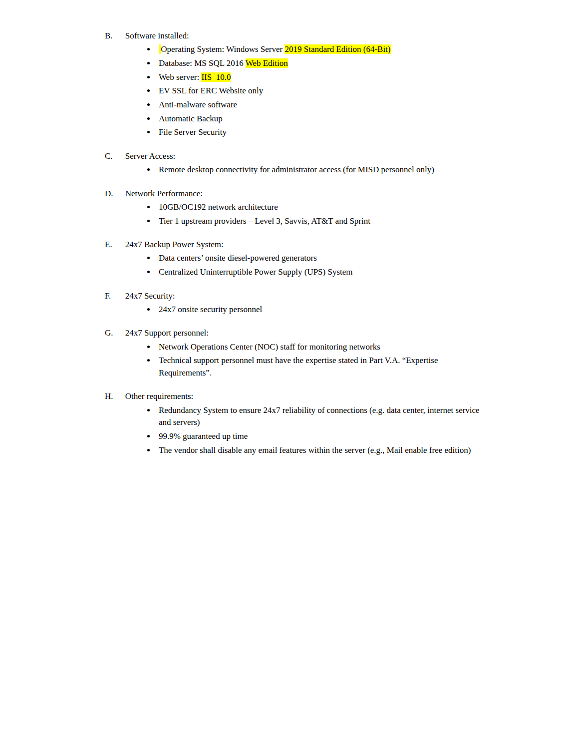B. Software installed:
Operating System: Windows Server 2019 Standard Edition (64-Bit)
Database: MS SQL 2016 Web Edition
Web server: IIS 10.0
EV SSL for ERC Website only
Anti-malware software
Automatic Backup
File Server Security
C. Server Access:
Remote desktop connectivity for administrator access (for MISD personnel only)
D. Network Performance:
10GB/OC192 network architecture
Tier 1 upstream providers – Level 3, Savvis, AT&T and Sprint
E. 24x7 Backup Power System:
Data centers’ onsite diesel-powered generators
Centralized Uninterruptible Power Supply (UPS) System
F. 24x7 Security:
24x7 onsite security personnel
G. 24x7 Support personnel:
Network Operations Center (NOC) staff for monitoring networks
Technical support personnel must have the expertise stated in Part V.A. “Expertise Requirements”.
H. Other requirements:
Redundancy System to ensure 24x7 reliability of connections (e.g. data center, internet service and servers)
99.9% guaranteed up time
The vendor shall disable any email features within the server (e.g., Mail enable free edition)